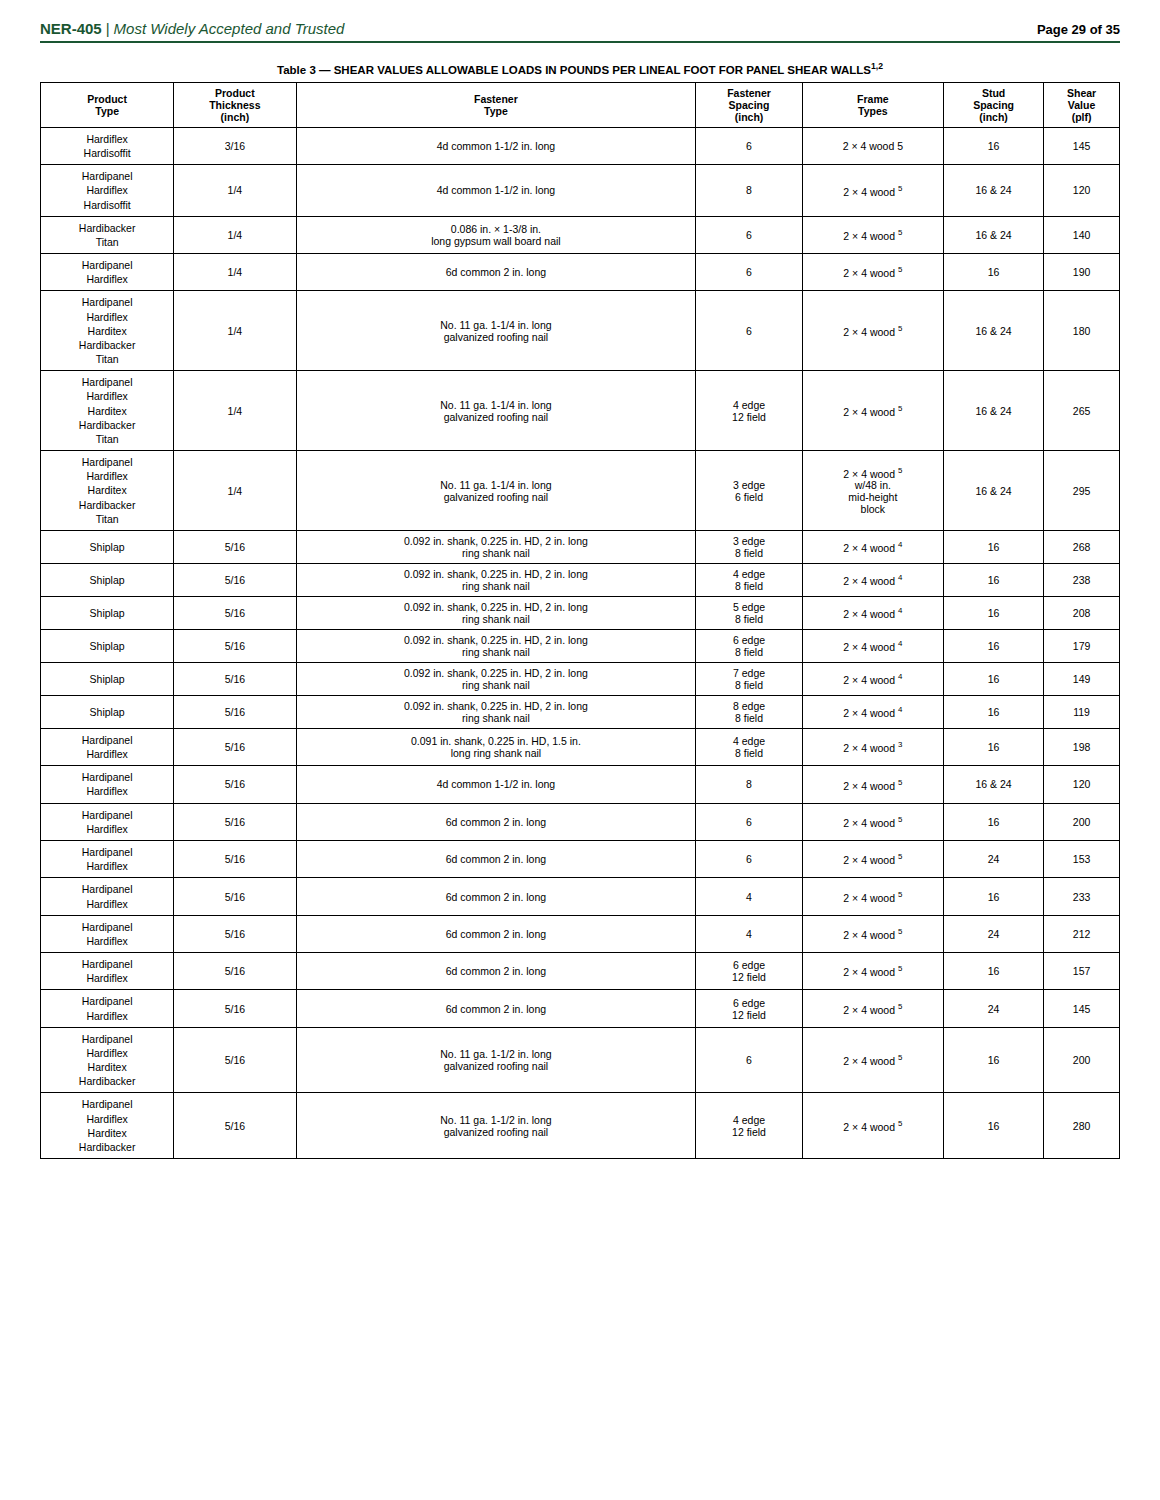NER-405|Most Widely Accepted and Trusted
Page 29 of 35
Table 3 — SHEAR VALUES ALLOWABLE LOADS IN POUNDS PER LINEAL FOOT FOR PANEL SHEAR WALLS1,2
| Product Type | Product Thickness (inch) | Fastener Type | Fastener Spacing (inch) | Frame Types | Stud Spacing (inch) | Shear Value (plf) |
| --- | --- | --- | --- | --- | --- | --- |
| Hardiflex Hardisoffit | 3/16 | 4d common 1-1/2 in. long | 6 | 2 × 4 wood 5 | 16 | 145 |
| Hardipanel Hardiflex Hardisoffit | 1/4 | 4d common 1-1/2 in. long | 8 | 2 × 4 wood 5 | 16 & 24 | 120 |
| Hardibacker Titan | 1/4 | 0.086 in. × 1-3/8 in. long gypsum wall board nail | 6 | 2 × 4 wood 5 | 16 & 24 | 140 |
| Hardipanel Hardiflex | 1/4 | 6d common 2 in. long | 6 | 2 × 4 wood 5 | 16 | 190 |
| Hardipanel Hardiflex Harditex Hardibacker Titan | 1/4 | No. 11 ga. 1-1/4 in. long galvanized roofing nail | 6 | 2 × 4 wood 5 | 16 & 24 | 180 |
| Hardipanel Hardiflex Harditex Hardibacker Titan | 1/4 | No. 11 ga. 1-1/4 in. long galvanized roofing nail | 4 edge 12 field | 2 × 4 wood 5 | 16 & 24 | 265 |
| Hardipanel Hardiflex Harditex Hardibacker Titan | 1/4 | No. 11 ga. 1-1/4 in. long galvanized roofing nail | 3 edge 6 field | 2 × 4 wood 5 w/48 in. mid-height block | 16 & 24 | 295 |
| Shiplap | 5/16 | 0.092 in. shank, 0.225 in. HD, 2 in. long ring shank nail | 3 edge 8 field | 2 × 4 wood 4 | 16 | 268 |
| Shiplap | 5/16 | 0.092 in. shank, 0.225 in. HD, 2 in. long ring shank nail | 4 edge 8 field | 2 × 4 wood 4 | 16 | 238 |
| Shiplap | 5/16 | 0.092 in. shank, 0.225 in. HD, 2 in. long ring shank nail | 5 edge 8 field | 2 × 4 wood 4 | 16 | 208 |
| Shiplap | 5/16 | 0.092 in. shank, 0.225 in. HD, 2 in. long ring shank nail | 6 edge 8 field | 2 × 4 wood 4 | 16 | 179 |
| Shiplap | 5/16 | 0.092 in. shank, 0.225 in. HD, 2 in. long ring shank nail | 7 edge 8 field | 2 × 4 wood 4 | 16 | 149 |
| Shiplap | 5/16 | 0.092 in. shank, 0.225 in. HD, 2 in. long ring shank nail | 8 edge 8 field | 2 × 4 wood 4 | 16 | 119 |
| Hardipanel Hardiflex | 5/16 | 0.091 in. shank, 0.225 in. HD, 1.5 in. long ring shank nail | 4 edge 8 field | 2 × 4 wood 3 | 16 | 198 |
| Hardipanel Hardiflex | 5/16 | 4d common 1-1/2 in. long | 8 | 2 × 4 wood 5 | 16 & 24 | 120 |
| Hardipanel Hardiflex | 5/16 | 6d common 2 in. long | 6 | 2 × 4 wood 5 | 16 | 200 |
| Hardipanel Hardiflex | 5/16 | 6d common 2 in. long | 6 | 2 × 4 wood 5 | 24 | 153 |
| Hardipanel Hardiflex | 5/16 | 6d common 2 in. long | 4 | 2 × 4 wood 5 | 16 | 233 |
| Hardipanel Hardiflex | 5/16 | 6d common 2 in. long | 4 | 2 × 4 wood 5 | 24 | 212 |
| Hardipanel Hardiflex | 5/16 | 6d common 2 in. long | 6 edge 12 field | 2 × 4 wood 5 | 16 | 157 |
| Hardipanel Hardiflex | 5/16 | 6d common 2 in. long | 6 edge 12 field | 2 × 4 wood 5 | 24 | 145 |
| Hardipanel Hardiflex Harditex Hardibacker | 5/16 | No. 11 ga. 1-1/2 in. long galvanized roofing nail | 6 | 2 × 4 wood 5 | 16 | 200 |
| Hardipanel Hardiflex Harditex Hardibacker | 5/16 | No. 11 ga. 1-1/2 in. long galvanized roofing nail | 4 edge 12 field | 2 × 4 wood 5 | 16 | 280 |